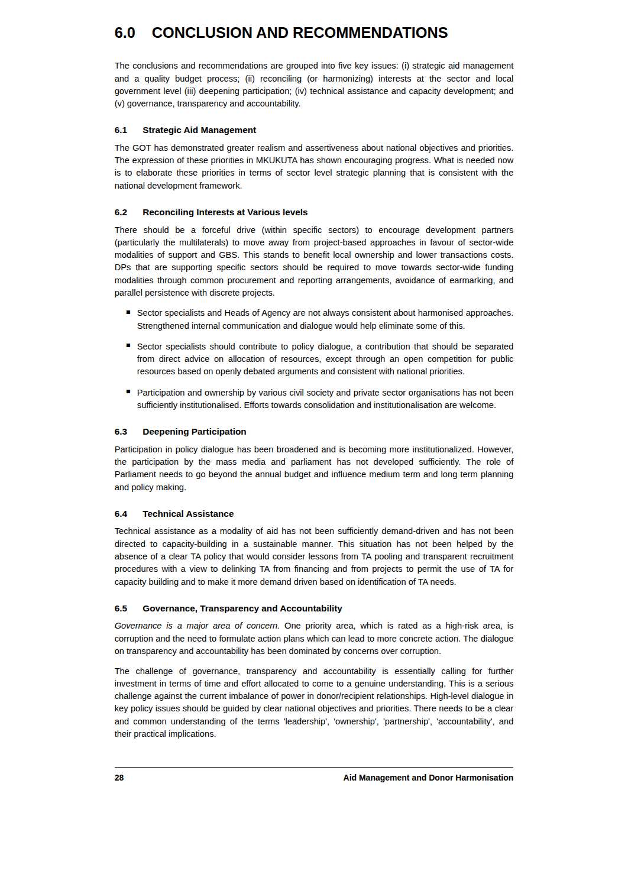6.0 CONCLUSION AND RECOMMENDATIONS
The conclusions and recommendations are grouped into five key issues: (i) strategic aid management and a quality budget process; (ii) reconciling (or harmonizing) interests at the sector and local government level (iii) deepening participation; (iv) technical assistance and capacity development; and (v) governance, transparency and accountability.
6.1 Strategic Aid Management
The GOT has demonstrated greater realism and assertiveness about national objectives and priorities. The expression of these priorities in MKUKUTA has shown encouraging progress. What is needed now is to elaborate these priorities in terms of sector level strategic planning that is consistent with the national development framework.
6.2 Reconciling Interests at Various levels
There should be a forceful drive (within specific sectors) to encourage development partners (particularly the multilaterals) to move away from project-based approaches in favour of sector-wide modalities of support and GBS. This stands to benefit local ownership and lower transactions costs. DPs that are supporting specific sectors should be required to move towards sector-wide funding modalities through common procurement and reporting arrangements, avoidance of earmarking, and parallel persistence with discrete projects.
Sector specialists and Heads of Agency are not always consistent about harmonised approaches. Strengthened internal communication and dialogue would help eliminate some of this.
Sector specialists should contribute to policy dialogue, a contribution that should be separated from direct advice on allocation of resources, except through an open competition for public resources based on openly debated arguments and consistent with national priorities.
Participation and ownership by various civil society and private sector organisations has not been sufficiently institutionalised. Efforts towards consolidation and institutionalisation are welcome.
6.3 Deepening Participation
Participation in policy dialogue has been broadened and is becoming more institutionalized. However, the participation by the mass media and parliament has not developed sufficiently. The role of Parliament needs to go beyond the annual budget and influence medium term and long term planning and policy making.
6.4 Technical Assistance
Technical assistance as a modality of aid has not been sufficiently demand-driven and has not been directed to capacity-building in a sustainable manner. This situation has not been helped by the absence of a clear TA policy that would consider lessons from TA pooling and transparent recruitment procedures with a view to delinking TA from financing and from projects to permit the use of TA for capacity building and to make it more demand driven based on identification of TA needs.
6.5 Governance, Transparency and Accountability
Governance is a major area of concern. One priority area, which is rated as a high-risk area, is corruption and the need to formulate action plans which can lead to more concrete action. The dialogue on transparency and accountability has been dominated by concerns over corruption.
The challenge of governance, transparency and accountability is essentially calling for further investment in terms of time and effort allocated to come to a genuine understanding. This is a serious challenge against the current imbalance of power in donor/recipient relationships. High-level dialogue in key policy issues should be guided by clear national objectives and priorities. There needs to be a clear and common understanding of the terms 'leadership', 'ownership', 'partnership', 'accountability', and their practical implications.
28 Aid Management and Donor Harmonisation